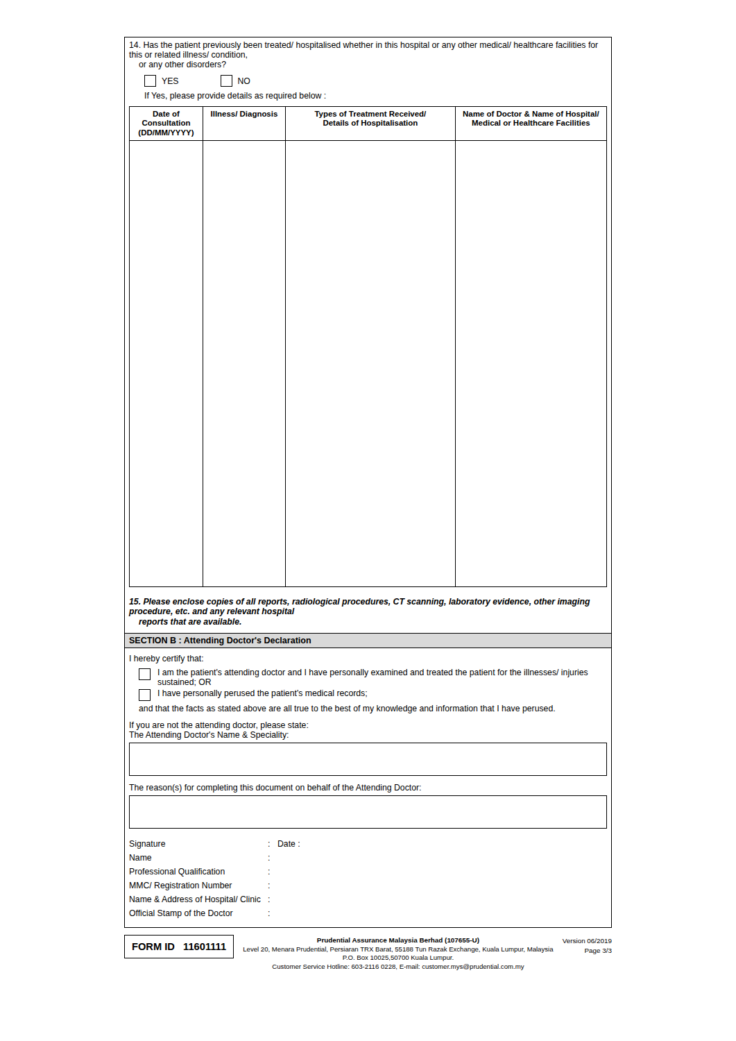14. Has the patient previously been treated/ hospitalised whether in this hospital or any other medical/ healthcare facilities for this or related illness/ condition, or any other disorders?
YES NO
If Yes, please provide details as required below :
| Date of Consultation (DD/MM/YYYY) | Illness/ Diagnosis | Types of Treatment Received/ Details of Hospitalisation | Name of Doctor & Name of Hospital/ Medical or Healthcare Facilities |
| --- | --- | --- | --- |
15. Please enclose copies of all reports, radiological procedures, CT scanning, laboratory evidence, other imaging procedure, etc. and any relevant hospital reports that are available.
SECTION B : Attending Doctor's Declaration
I hereby certify that:
I am the patient's attending doctor and I have personally examined and treated the patient for the illnesses/ injuries sustained; OR
I have personally perused the patient's medical records;
and that the facts as stated above are all true to the best of my knowledge and information that I have perused.
If you are not the attending doctor, please state:
The Attending Doctor's Name & Speciality:
The reason(s) for completing this document on behalf of the Attending Doctor:
| Signature | : | Date : |
| Name | : | |
| Professional Qualification | : | |
| MMC/ Registration Number | : | |
| Name & Address of Hospital/ Clinic | : | |
| Official Stamp of the Doctor | : | |
FORM ID 11601111
Prudential Assurance Malaysia Berhad (107655-U)
Level 20, Menara Prudential, Persiaran TRX Barat, 55188 Tun Razak Exchange, Kuala Lumpur, Malaysia P.O. Box 10025,50700 Kuala Lumpur.
Customer Service Hotline: 603-2116 0228, E-mail: customer.mys@prudential.com.my
Version 06/2019
Page 3/3